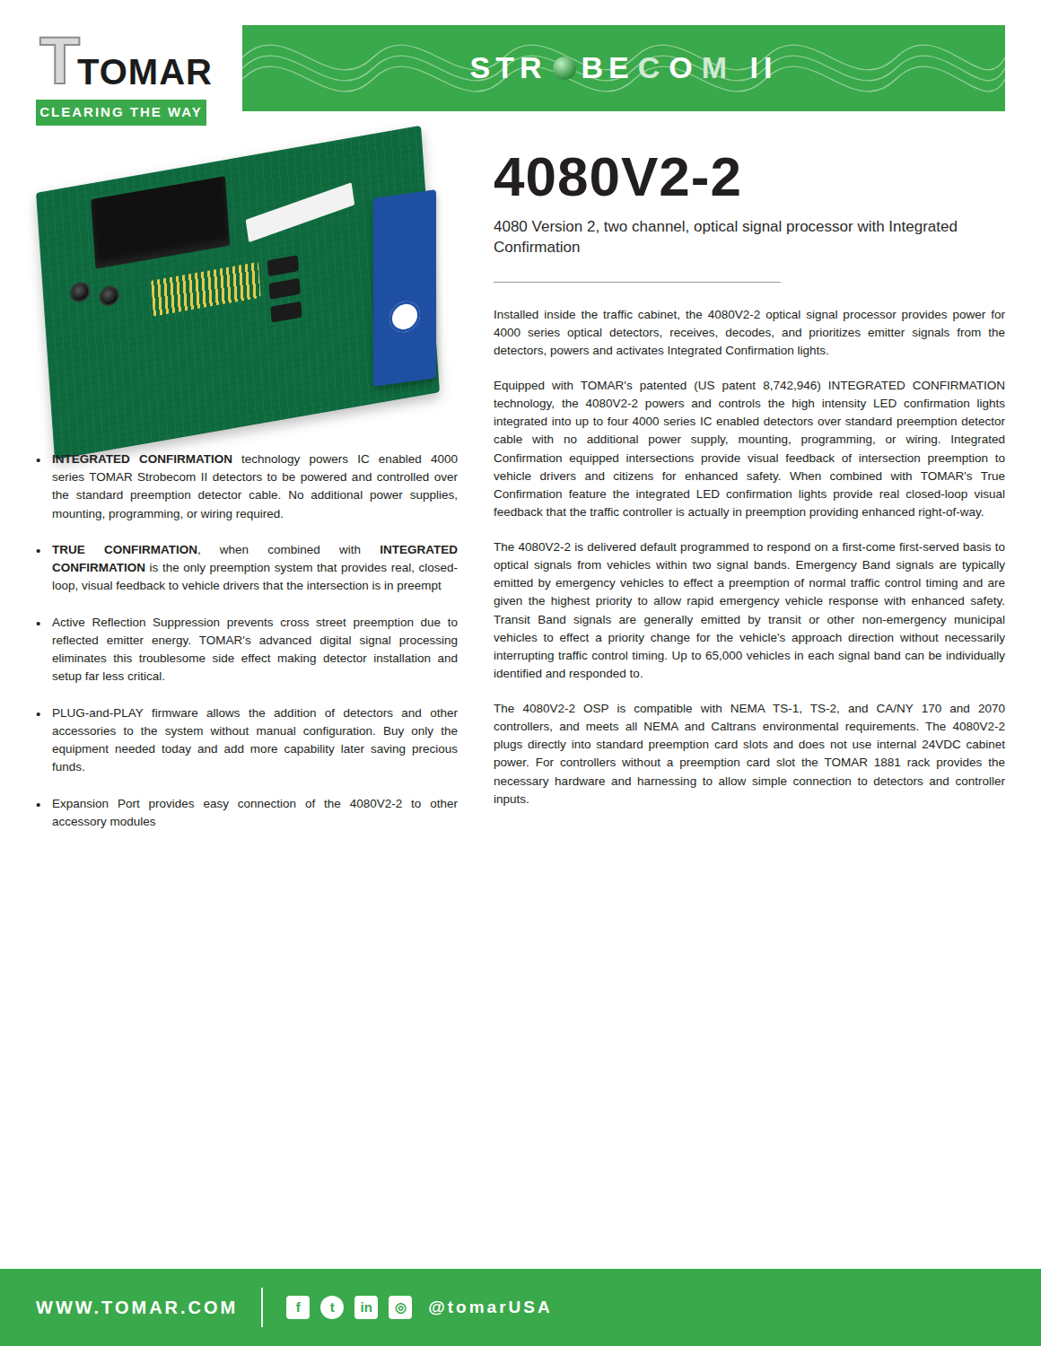T
TOMAR
CLEARING THE WAY
STR BE COM II
INTEGRATED CONFIRMATION technology powers IC enabled 4000 series TOMAR Strobecom II detectors to be powered and controlled over the standard preemption detector cable. No additional power supplies, mounting, programming, or wiring required.
TRUE CONFIRMATION, when combined with INTEGRATED CONFIRMATION is the only preemption system that provides real, closed-loop, visual feedback to vehicle drivers that the intersection is in preempt
Active Reflection Suppression prevents cross street preemption due to reflected emitter energy. TOMAR's advanced digital signal processing eliminates this troublesome side effect making detector installation and setup far less critical.
PLUG-and-PLAY firmware allows the addition of detectors and other accessories to the system without manual configuration. Buy only the equipment needed today and add more capability later saving precious funds.
Expansion Port provides easy connection of the 4080V2-2 to other accessory modules
4080V2-2
4080 Version 2, two channel, optical signal processor with Integrated Confirmation
Installed inside the traffic cabinet, the 4080V2-2 optical signal processor provides power for 4000 series optical detectors, receives, decodes, and prioritizes emitter signals from the detectors, powers and activates Integrated Confirmation lights.
Equipped with TOMAR's patented (US patent 8,742,946) INTEGRATED CONFIRMATION technology, the 4080V2-2 powers and controls the high intensity LED confirmation lights integrated into up to four 4000 series IC enabled detectors over standard preemption detector cable with no additional power supply, mounting, programming, or wiring. Integrated Confirmation equipped intersections provide visual feedback of intersection preemption to vehicle drivers and citizens for enhanced safety. When combined with TOMAR's True Confirmation feature the integrated LED confirmation lights provide real closed-loop visual feedback that the traffic controller is actually in preemption providing enhanced right-of-way.
The 4080V2-2 is delivered default programmed to respond on a first-come first-served basis to optical signals from vehicles within two signal bands. Emergency Band signals are typically emitted by emergency vehicles to effect a preemption of normal traffic control timing and are given the highest priority to allow rapid emergency vehicle response with enhanced safety. Transit Band signals are generally emitted by transit or other non-emergency municipal vehicles to effect a priority change for the vehicle's approach direction without necessarily interrupting traffic control timing. Up to 65,000 vehicles in each signal band can be individually identified and responded to.
The 4080V2-2 OSP is compatible with NEMA TS-1, TS-2, and CA/NY 170 and 2070 controllers, and meets all NEMA and Caltrans environmental requirements. The 4080V2-2 plugs directly into standard preemption card slots and does not use internal 24VDC cabinet power. For controllers without a preemption card slot the TOMAR 1881 rack provides the necessary hardware and harnessing to allow simple connection to detectors and controller inputs.
WWW.TOMAR.COM f t in ◎ @tomarUSA